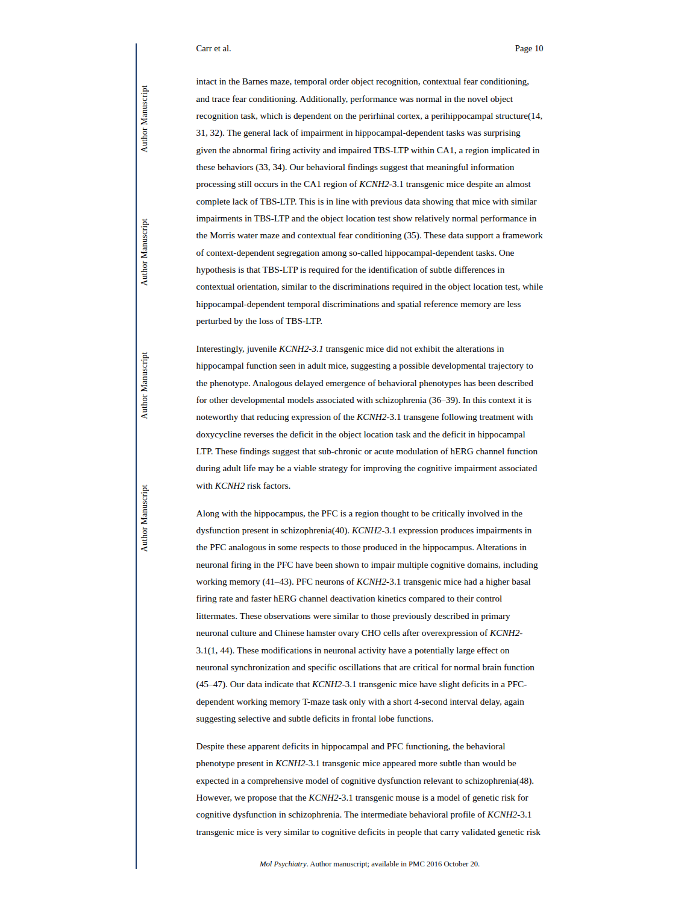Author Manuscript Author Manuscript Author Manuscript Author Manuscript
Carr et al.
Page 10
intact in the Barnes maze, temporal order object recognition, contextual fear conditioning, and trace fear conditioning. Additionally, performance was normal in the novel object recognition task, which is dependent on the perirhinal cortex, a perihippocampal structure(14, 31, 32). The general lack of impairment in hippocampal-dependent tasks was surprising given the abnormal firing activity and impaired TBS-LTP within CA1, a region implicated in these behaviors (33, 34). Our behavioral findings suggest that meaningful information processing still occurs in the CA1 region of KCNH2-3.1 transgenic mice despite an almost complete lack of TBS-LTP. This is in line with previous data showing that mice with similar impairments in TBS-LTP and the object location test show relatively normal performance in the Morris water maze and contextual fear conditioning (35). These data support a framework of context-dependent segregation among so-called hippocampal-dependent tasks. One hypothesis is that TBS-LTP is required for the identification of subtle differences in contextual orientation, similar to the discriminations required in the object location test, while hippocampal-dependent temporal discriminations and spatial reference memory are less perturbed by the loss of TBS-LTP.
Interestingly, juvenile KCNH2-3.1 transgenic mice did not exhibit the alterations in hippocampal function seen in adult mice, suggesting a possible developmental trajectory to the phenotype. Analogous delayed emergence of behavioral phenotypes has been described for other developmental models associated with schizophrenia (36–39). In this context it is noteworthy that reducing expression of the KCNH2-3.1 transgene following treatment with doxycycline reverses the deficit in the object location task and the deficit in hippocampal LTP. These findings suggest that sub-chronic or acute modulation of hERG channel function during adult life may be a viable strategy for improving the cognitive impairment associated with KCNH2 risk factors.
Along with the hippocampus, the PFC is a region thought to be critically involved in the dysfunction present in schizophrenia(40). KCNH2-3.1 expression produces impairments in the PFC analogous in some respects to those produced in the hippocampus. Alterations in neuronal firing in the PFC have been shown to impair multiple cognitive domains, including working memory (41–43). PFC neurons of KCNH2-3.1 transgenic mice had a higher basal firing rate and faster hERG channel deactivation kinetics compared to their control littermates. These observations were similar to those previously described in primary neuronal culture and Chinese hamster ovary CHO cells after overexpression of KCNH2-3.1(1, 44). These modifications in neuronal activity have a potentially large effect on neuronal synchronization and specific oscillations that are critical for normal brain function (45–47). Our data indicate that KCNH2-3.1 transgenic mice have slight deficits in a PFC-dependent working memory T-maze task only with a short 4-second interval delay, again suggesting selective and subtle deficits in frontal lobe functions.
Despite these apparent deficits in hippocampal and PFC functioning, the behavioral phenotype present in KCNH2-3.1 transgenic mice appeared more subtle than would be expected in a comprehensive model of cognitive dysfunction relevant to schizophrenia(48). However, we propose that the KCNH2-3.1 transgenic mouse is a model of genetic risk for cognitive dysfunction in schizophrenia. The intermediate behavioral profile of KCNH2-3.1 transgenic mice is very similar to cognitive deficits in people that carry validated genetic risk
Mol Psychiatry. Author manuscript; available in PMC 2016 October 20.